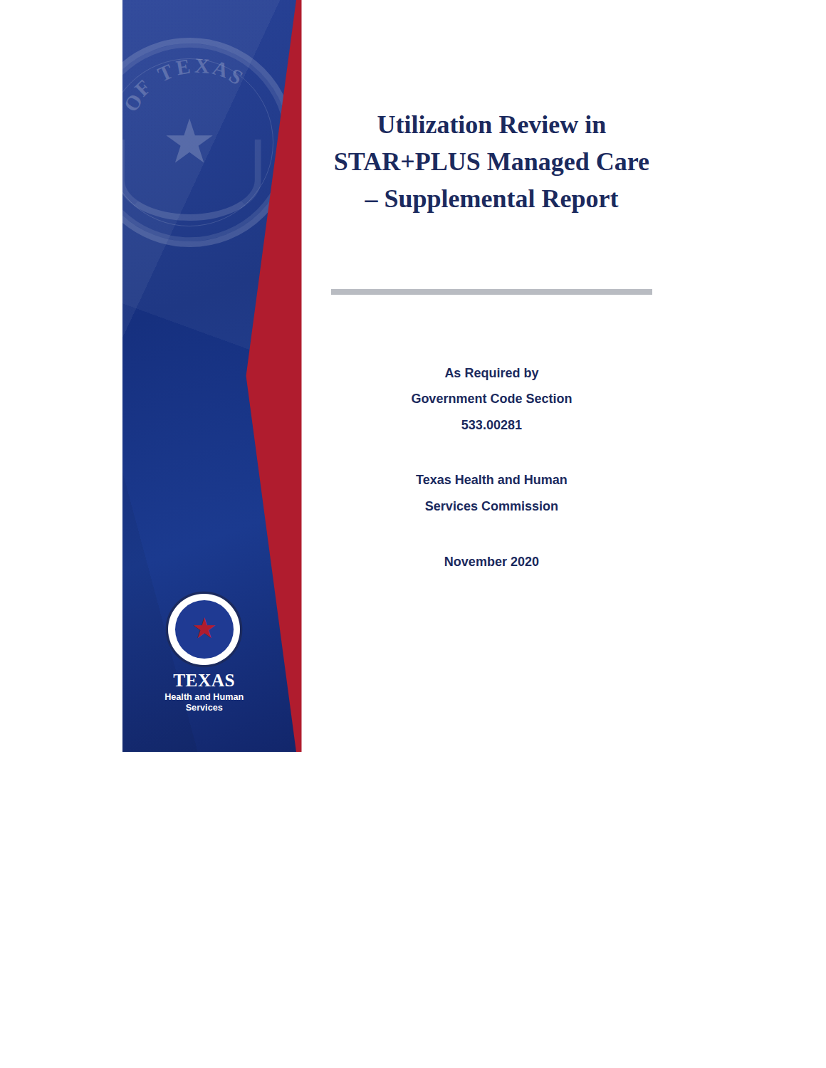O F T E X A S
★
TEXAS
Health and Human
Services
Utilization Review in STAR+PLUS Managed Care – Supplemental Report
As Required by
Government Code Section
533.00281
Texas Health and Human
Services Commission
November 2020